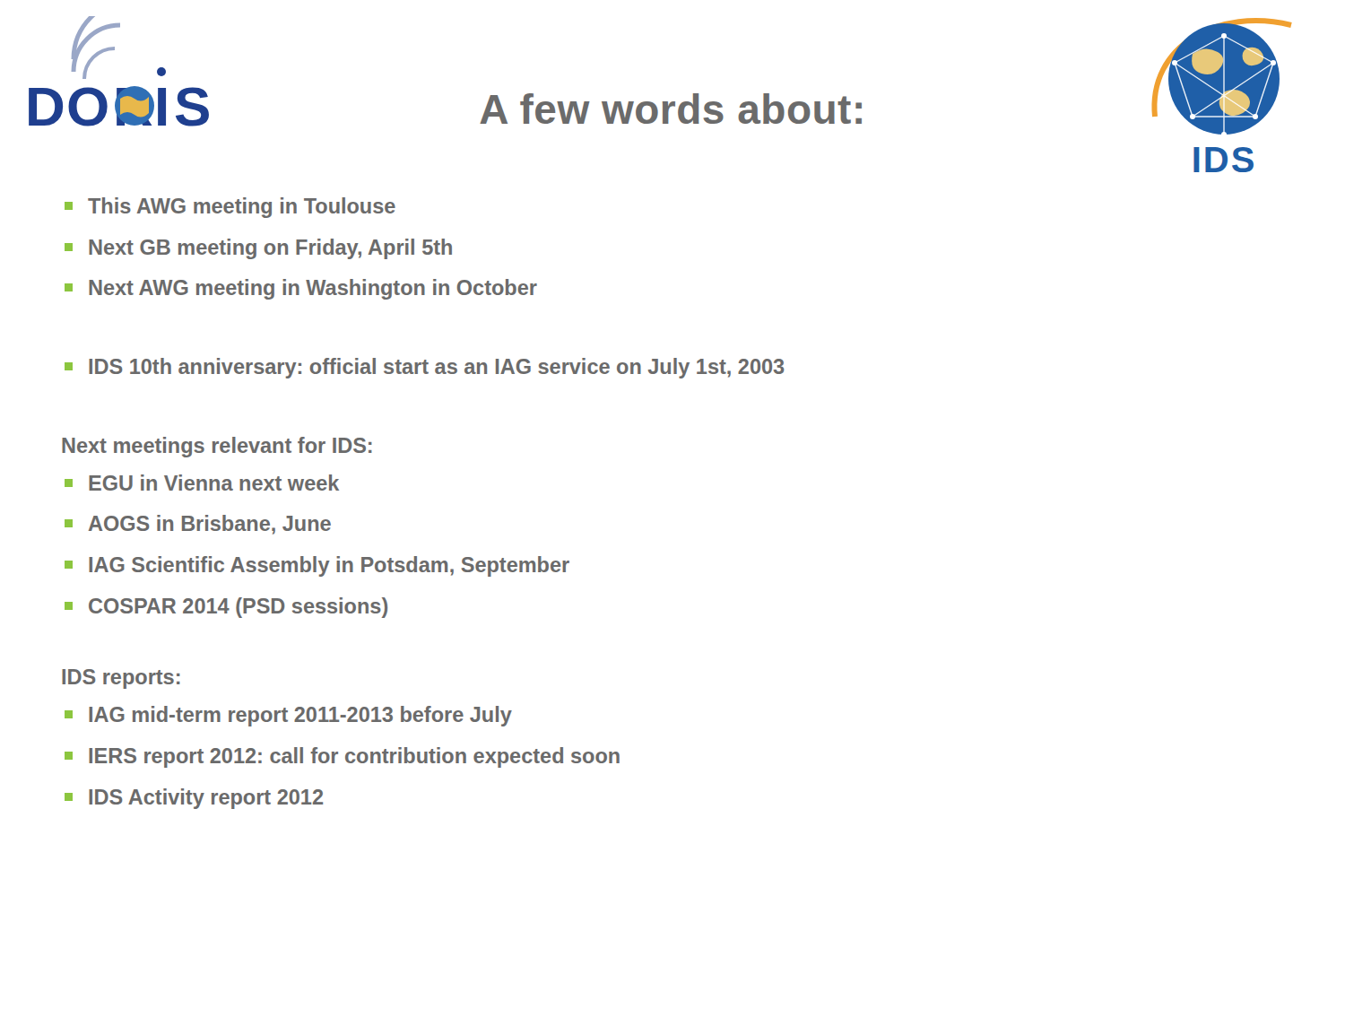D O R I S
IDS
A few words about:
This AWG meeting in Toulouse
Next GB meeting on Friday, April 5th
Next AWG meeting in Washington in October
IDS 10th anniversary: official start as an IAG service on July 1st, 2003
Next meetings relevant for IDS:
EGU in Vienna next week
AOGS in Brisbane, June
IAG Scientific Assembly in Potsdam, September
COSPAR 2014 (PSD sessions)
IDS reports:
IAG mid-term report 2011-2013 before July
IERS report 2012: call for contribution expected soon
IDS Activity report 2012